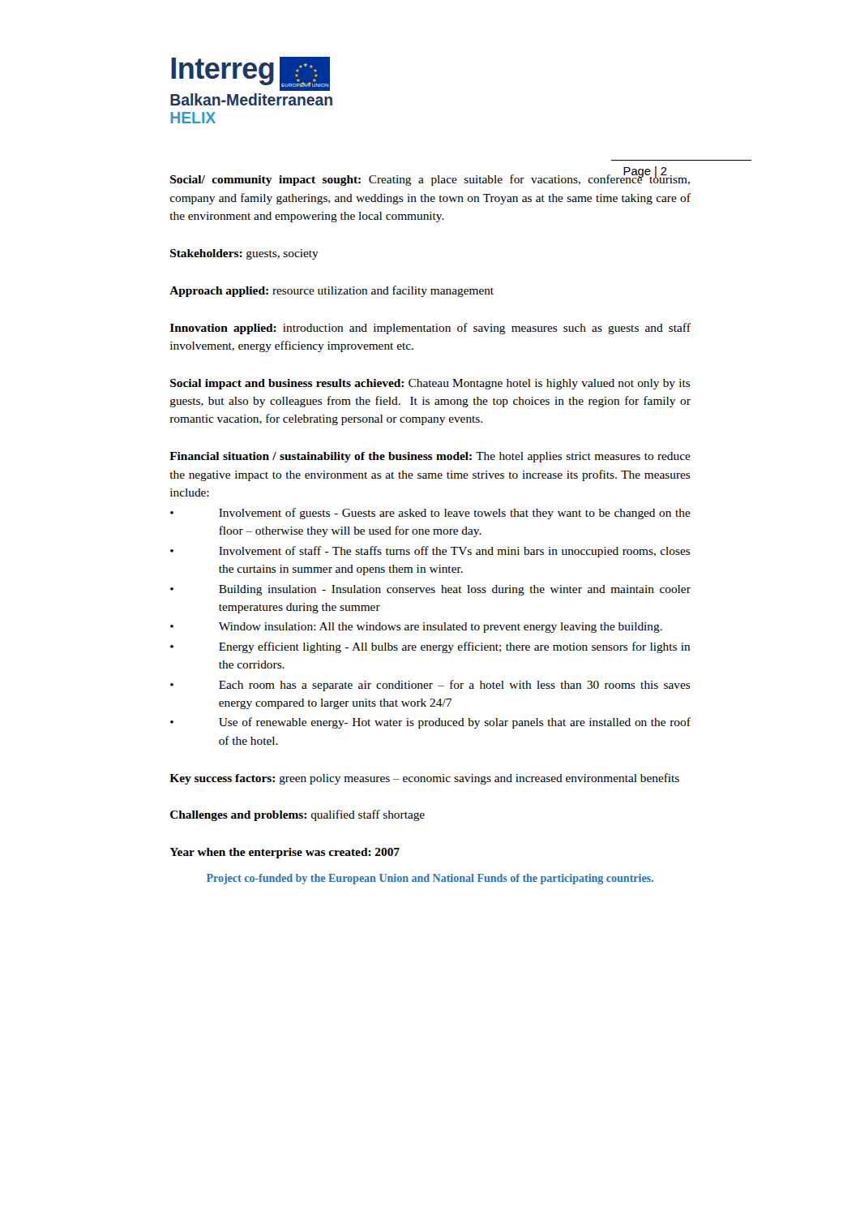Interreg
★ ★ ★ ★ ★ ★ ★ ★ ★ ★ ★ ★
EUROPEAN UNION
Balkan-Mediterranean
HELIX
Page | 2
Social/ community impact sought: Creating a place suitable for vacations, conference tourism, company and family gatherings, and weddings in the town on Troyan as at the same time taking care of the environment and empowering the local community.
Stakeholders: guests, society
Approach applied: resource utilization and facility management
Innovation applied: introduction and implementation of saving measures such as guests and staff involvement, energy efficiency improvement etc.
Social impact and business results achieved: Chateau Montagne hotel is highly valued not only by its guests, but also by colleagues from the field. It is among the top choices in the region for family or romantic vacation, for celebrating personal or company events.
Financial situation / sustainability of the business model: The hotel applies strict measures to reduce the negative impact to the environment as at the same time strives to increase its profits. The measures include:
Involvement of guests - Guests are asked to leave towels that they want to be changed on the floor – otherwise they will be used for one more day.
Involvement of staff - The staffs turns off the TVs and mini bars in unoccupied rooms, closes the curtains in summer and opens them in winter.
Building insulation - Insulation conserves heat loss during the winter and maintain cooler temperatures during the summer
Window insulation: All the windows are insulated to prevent energy leaving the building.
Energy efficient lighting - All bulbs are energy efficient; there are motion sensors for lights in the corridors.
Each room has a separate air conditioner – for a hotel with less than 30 rooms this saves energy compared to larger units that work 24/7
Use of renewable energy- Hot water is produced by solar panels that are installed on the roof of the hotel.
Key success factors: green policy measures – economic savings and increased environmental benefits
Challenges and problems: qualified staff shortage
Year when the enterprise was created: 2007
Project co-funded by the European Union and National Funds of the participating countries.